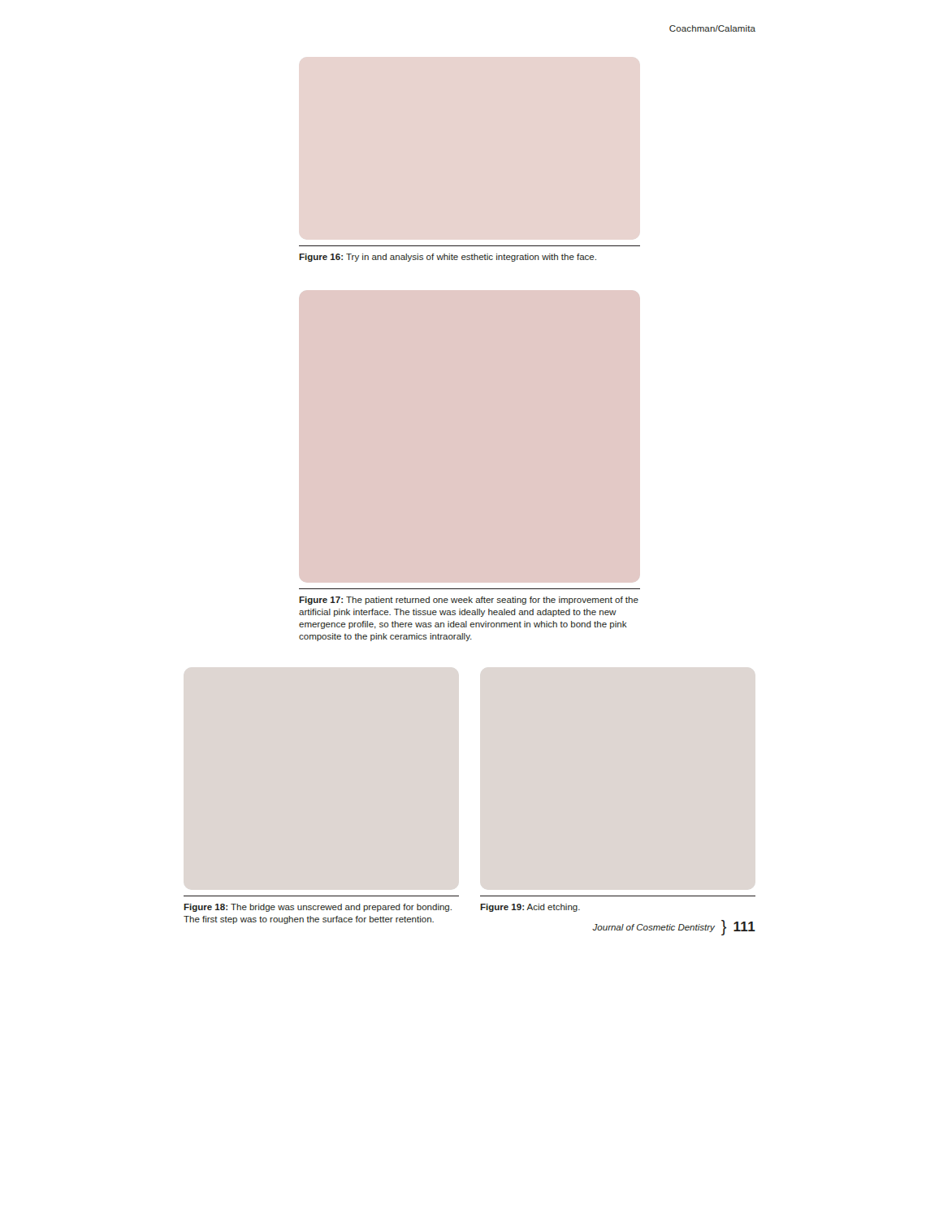Coachman/Calamita
Figure 16: Try in and analysis of white esthetic integration with the face.
Figure 17: The patient returned one week after seating for the improvement of the artificial pink interface. The tissue was ideally healed and adapted to the new emergence profile, so there was an ideal environment in which to bond the pink composite to the pink ceramics intraorally.
Figure 18: The bridge was unscrewed and prepared for bonding. The first step was to roughen the surface for better retention.
Figure 19: Acid etching.
Journal of Cosmetic Dentistry } 111